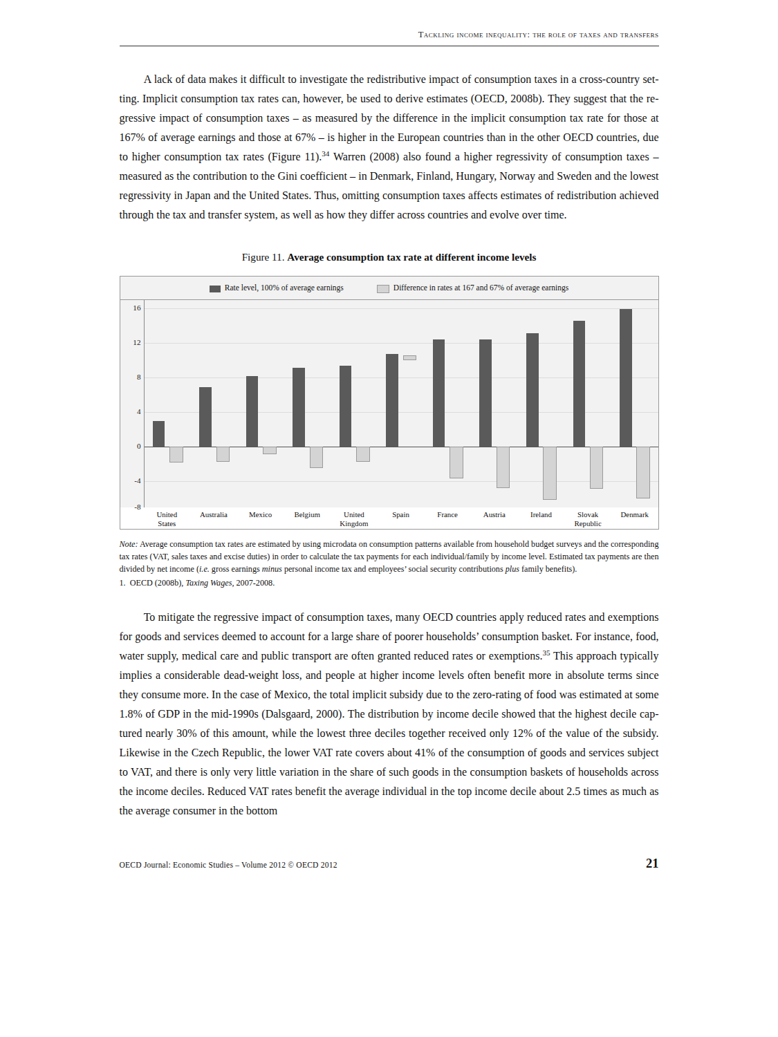Tackling income inequality: the role of taxes and transfers
A lack of data makes it difficult to investigate the redistributive impact of consumption taxes in a cross-country setting. Implicit consumption tax rates can, however, be used to derive estimates (OECD, 2008b). They suggest that the regressive impact of consumption taxes – as measured by the difference in the implicit consumption tax rate for those at 167% of average earnings and those at 67% – is higher in the European countries than in the other OECD countries, due to higher consumption tax rates (Figure 11).34 Warren (2008) also found a higher regressivity of consumption taxes – measured as the contribution to the Gini coefficient – in Denmark, Finland, Hungary, Norway and Sweden and the lowest regressivity in Japan and the United States. Thus, omitting consumption taxes affects estimates of redistribution achieved through the tax and transfer system, as well as how they differ across countries and evolve over time.
Figure 11. Average consumption tax rate at different income levels
Rate level, 100% of average earnings
Difference in rates at 167 and 67% of average earnings
16 12 8 4 0 -4 -8
United
States
Australia
Mexico
Belgium
United
Kingdom
Spain
France
Austria
Ireland
Slovak
Republic
Denmark
Note: Average consumption tax rates are estimated by using microdata on consumption patterns available from household budget surveys and the corresponding tax rates (VAT, sales taxes and excise duties) in order to calculate the tax payments for each individual/family by income level. Estimated tax payments are then divided by net income (i.e. gross earnings minus personal income tax and employees’ social security contributions plus family benefits).
1. OECD (2008b), Taxing Wages, 2007-2008.
To mitigate the regressive impact of consumption taxes, many OECD countries apply reduced rates and exemptions for goods and services deemed to account for a large share of poorer households’ consumption basket. For instance, food, water supply, medical care and public transport are often granted reduced rates or exemptions.35 This approach typically implies a considerable dead-weight loss, and people at higher income levels often benefit more in absolute terms since they consume more. In the case of Mexico, the total implicit subsidy due to the zero-rating of food was estimated at some 1.8% of GDP in the mid-1990s (Dalsgaard, 2000). The distribution by income decile showed that the highest decile captured nearly 30% of this amount, while the lowest three deciles together received only 12% of the value of the subsidy. Likewise in the Czech Republic, the lower VAT rate covers about 41% of the consumption of goods and services subject to VAT, and there is only very little variation in the share of such goods in the consumption baskets of households across the income deciles. Reduced VAT rates benefit the average individual in the top income decile about 2.5 times as much as the average consumer in the bottom
OECD Journal: Economic Studies – Volume 2012 © OECD 2012
21